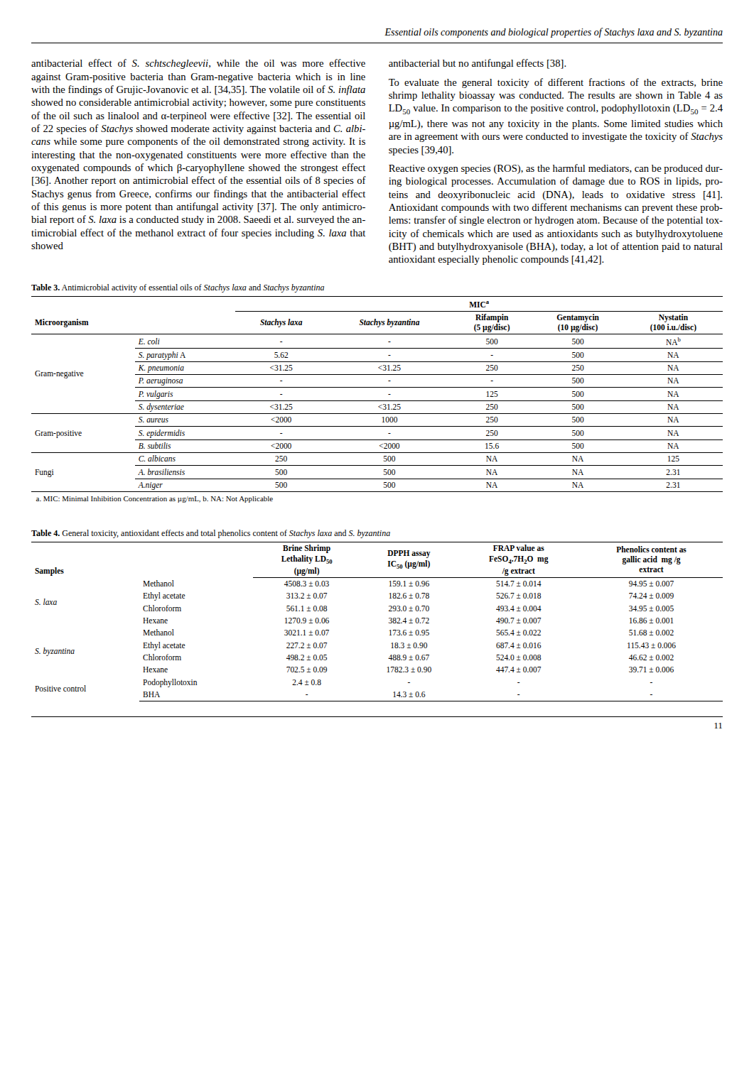Essential oils components and biological properties of Stachys laxa and S. byzantina
antibacterial effect of S. schtschegleevii, while the oil was more effective against Gram-positive bacteria than Gram-negative bacteria which is in line with the findings of Grujic-Jovanovic et al. [34,35]. The volatile oil of S. inflata showed no considerable antimicrobial activity; however, some pure constituents of the oil such as linalool and α-terpineol were effective [32]. The essential oil of 22 species of Stachys showed moderate activity against bacteria and C. albicans while some pure components of the oil demonstrated strong activity. It is interesting that the non-oxygenated constituents were more effective than the oxygenated compounds of which β-caryophyllene showed the strongest effect [36]. Another report on antimicrobial effect of the essential oils of 8 species of Stachys genus from Greece, confirms our findings that the antibacterial effect of this genus is more potent than antifungal activity [37]. The only antimicrobial report of S. laxa is a conducted study in 2008. Saeedi et al. surveyed the antimicrobial effect of the methanol extract of four species including S. laxa that showed
antibacterial but no antifungal effects [38].
To evaluate the general toxicity of different fractions of the extracts, brine shrimp lethality bioassay was conducted. The results are shown in Table 4 as LD50 value. In comparison to the positive control, podophyllotoxin (LD50 = 2.4 µg/mL), there was not any toxicity in the plants. Some limited studies which are in agreement with ours were conducted to investigate the toxicity of Stachys species [39,40].
Reactive oxygen species (ROS), as the harmful mediators, can be produced during biological processes. Accumulation of damage due to ROS in lipids, proteins and deoxyribonucleic acid (DNA), leads to oxidative stress [41]. Antioxidant compounds with two different mechanisms can prevent these problems: transfer of single electron or hydrogen atom. Because of the potential toxicity of chemicals which are used as antioxidants such as butylhydroxytoluene (BHT) and butylhydroxyanisole (BHA), today, a lot of attention paid to natural antioxidant especially phenolic compounds [41,42].
Table 3. Antimicrobial activity of essential oils of Stachys laxa and Stachys byzantina
| | MIC a |
| --- | --- |
| Microorganism | Stachys laxa | Stachys byzantina | Rifampin (5 µg/disc) | Gentamycin (10 µg/disc) | Nystatin (100 i.u./disc) |
| Gram-negative | E. coli | - | - | 500 | 500 | NA b |
| S. paratyphi A | 5.62 | - | - | 500 | NA |
| K. pneumonia | <31.25 | <31.25 | 250 | 250 | NA |
| P. aeruginosa | - | - | - | 500 | NA |
| P. vulgaris | - | - | 125 | 500 | NA |
| S. dysenteriae | <31.25 | <31.25 | 250 | 500 | NA |
| Gram-positive | S. aureus | <2000 | 1000 | 250 | 500 | NA |
| S. epidermidis | - | - | 250 | 500 | NA |
| B. subtilis | <2000 | <2000 | 15.6 | 500 | NA |
| Fungi | C. albicans | 250 | 500 | NA | NA | 125 |
| A. brasiliensis | 500 | 500 | NA | NA | 2.31 |
| A.niger | 500 | 500 | NA | NA | 2.31 |
a. MIC: Minimal Inhibition Concentration as µg/mL, b. NA: Not Applicable
Table 4. General toxicity, antioxidant effects and total phenolics content of Stachys laxa and S. byzantina
| Samples | Brine Shrimp Lethality LD 50 (µg/ml) | DPPH assay IC 50 (µg/ml) | FRAP value as FeSO 4 .7H 2 O mg /g extract | Phenolics content as gallic acid mg /g extract |
| --- | --- | --- | --- | --- |
| S. laxa | Methanol | 4508.3 ± 0.03 | 159.1 ± 0.96 | 514.7 ± 0.014 | 94.95 ± 0.007 |
| Ethyl acetate | 313.2 ± 0.07 | 182.6 ± 0.78 | 526.7 ± 0.018 | 74.24 ± 0.009 |
| Chloroform | 561.1 ± 0.08 | 293.0 ± 0.70 | 493.4 ± 0.004 | 34.95 ± 0.005 |
| Hexane | 1270.9 ± 0.06 | 382.4 ± 0.72 | 490.7 ± 0.007 | 16.86 ± 0.001 |
| S. byzantina | Methanol | 3021.1 ± 0.07 | 173.6 ± 0.95 | 565.4 ± 0.022 | 51.68 ± 0.002 |
| Ethyl acetate | 227.2 ± 0.07 | 18.3 ± 0.90 | 687.4 ± 0.016 | 115.43 ± 0.006 |
| Chloroform | 498.2 ± 0.05 | 488.9 ± 0.67 | 524.0 ± 0.008 | 46.62 ± 0.002 |
| Hexane | 702.5 ± 0.09 | 1782.3 ± 0.90 | 447.4 ± 0.007 | 39.71 ± 0.006 |
| Positive control | Podophyllotoxin | 2.4 ± 0.8 | - | - | - |
| BHA | - | 14.3 ± 0.6 | - | - |
11